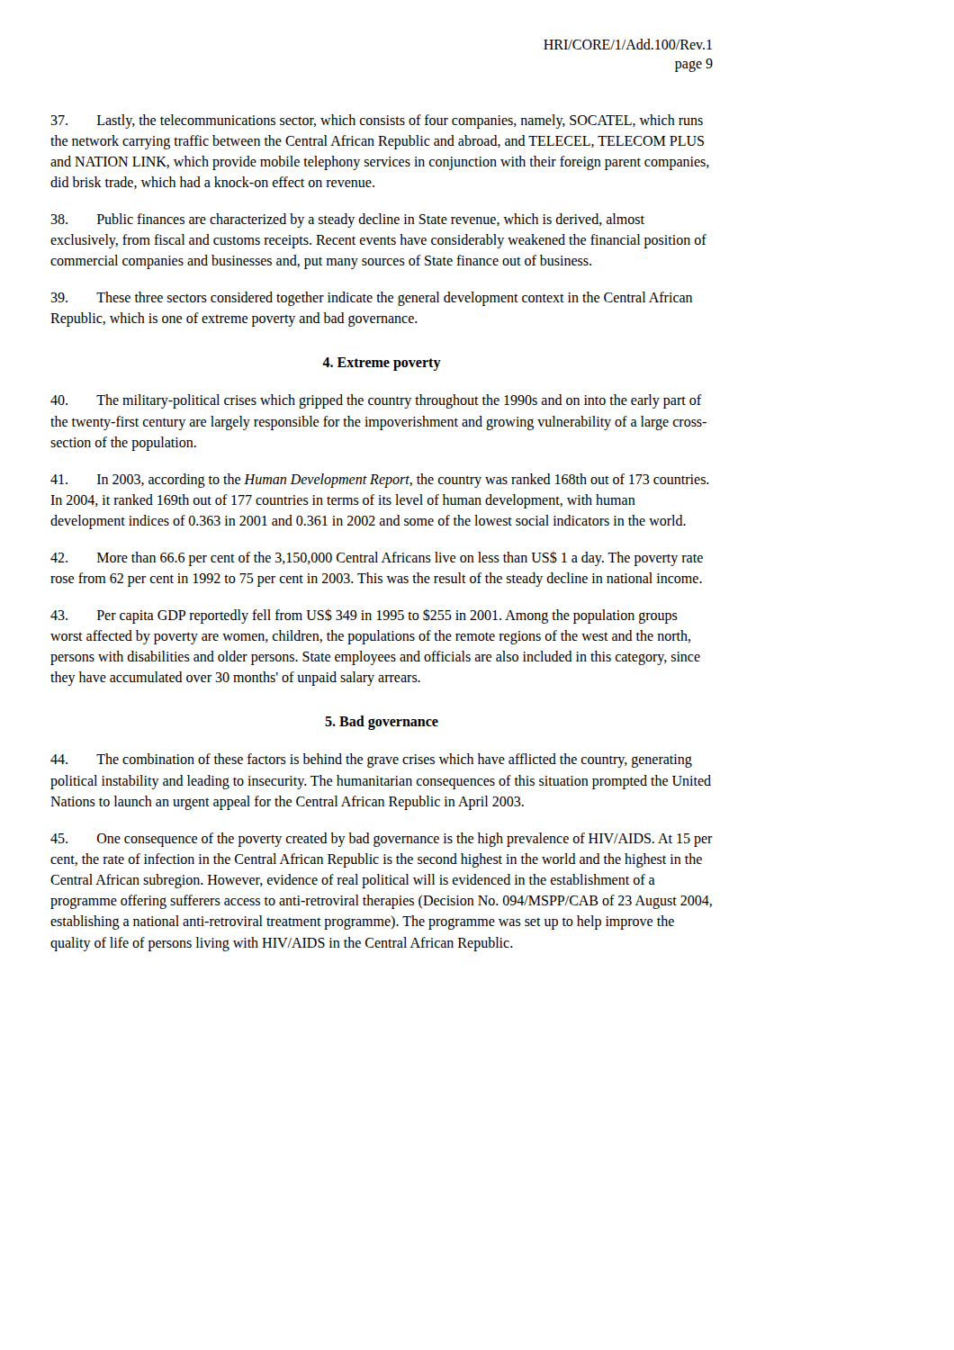HRI/CORE/1/Add.100/Rev.1
page 9
37. Lastly, the telecommunications sector, which consists of four companies, namely, SOCATEL, which runs the network carrying traffic between the Central African Republic and abroad, and TELECEL, TELECOM PLUS and NATION LINK, which provide mobile telephony services in conjunction with their foreign parent companies, did brisk trade, which had a knock-on effect on revenue.
38. Public finances are characterized by a steady decline in State revenue, which is derived, almost exclusively, from fiscal and customs receipts. Recent events have considerably weakened the financial position of commercial companies and businesses and, put many sources of State finance out of business.
39. These three sectors considered together indicate the general development context in the Central African Republic, which is one of extreme poverty and bad governance.
4. Extreme poverty
40. The military-political crises which gripped the country throughout the 1990s and on into the early part of the twenty-first century are largely responsible for the impoverishment and growing vulnerability of a large cross-section of the population.
41. In 2003, according to the Human Development Report, the country was ranked 168th out of 173 countries. In 2004, it ranked 169th out of 177 countries in terms of its level of human development, with human development indices of 0.363 in 2001 and 0.361 in 2002 and some of the lowest social indicators in the world.
42. More than 66.6 per cent of the 3,150,000 Central Africans live on less than US$ 1 a day. The poverty rate rose from 62 per cent in 1992 to 75 per cent in 2003. This was the result of the steady decline in national income.
43. Per capita GDP reportedly fell from US$ 349 in 1995 to $255 in 2001. Among the population groups worst affected by poverty are women, children, the populations of the remote regions of the west and the north, persons with disabilities and older persons. State employees and officials are also included in this category, since they have accumulated over 30 months' of unpaid salary arrears.
5. Bad governance
44. The combination of these factors is behind the grave crises which have afflicted the country, generating political instability and leading to insecurity. The humanitarian consequences of this situation prompted the United Nations to launch an urgent appeal for the Central African Republic in April 2003.
45. One consequence of the poverty created by bad governance is the high prevalence of HIV/AIDS. At 15 per cent, the rate of infection in the Central African Republic is the second highest in the world and the highest in the Central African subregion. However, evidence of real political will is evidenced in the establishment of a programme offering sufferers access to anti-retroviral therapies (Decision No. 094/MSPP/CAB of 23 August 2004, establishing a national anti-retroviral treatment programme). The programme was set up to help improve the quality of life of persons living with HIV/AIDS in the Central African Republic.